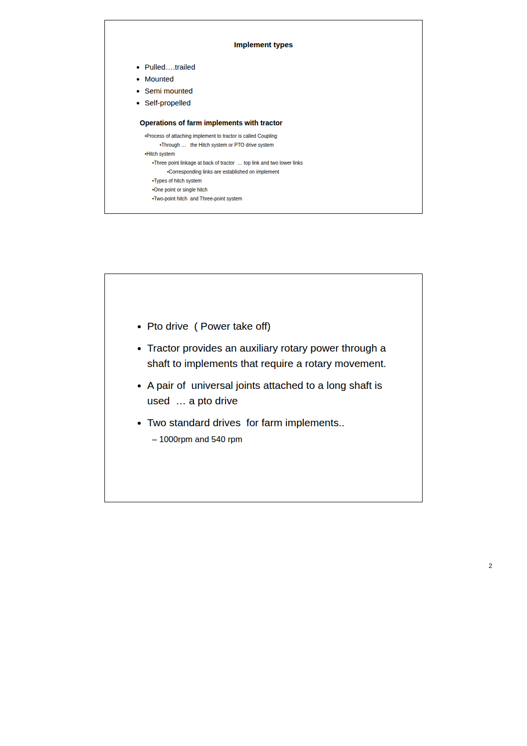Implement types
Pulled….trailed
Mounted
Semi mounted
Self-propelled
Operations of farm implements with tractor
•Process of attaching implement to tractor is called Coupling
•Through … the Hitch system or PTO drive system
•Hitch system
•Three point linkage at back of tractor … top link and two lower links
•Corresponding links are established on implement
•Types of hitch system
•One point or single hitch
•Two-point hitch and Three-point system
Pto drive ( Power take off)
Tractor provides an auxiliary rotary power through a shaft to implements that require a rotary movement.
A pair of universal joints attached to a long shaft is used … a pto drive
Two standard drives for farm implements..
1000rpm and 540 rpm
2